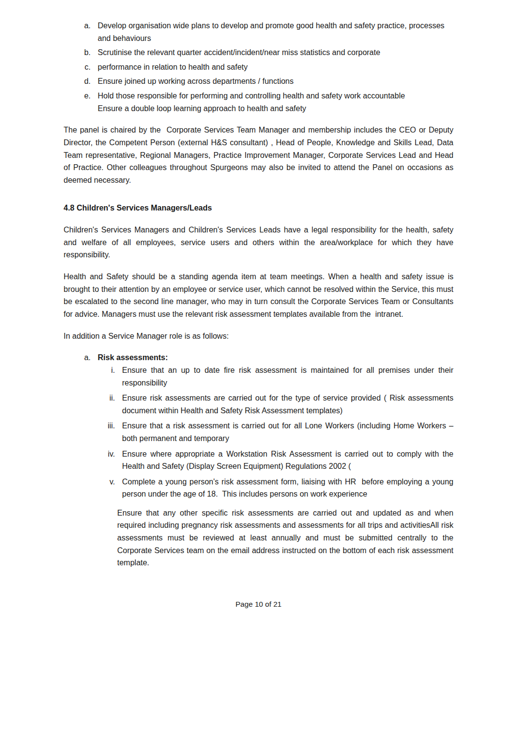Develop organisation wide plans to develop and promote good health and safety practice, processes and behaviours
Scrutinise the relevant quarter accident/incident/near miss statistics and corporate
performance in relation to health and safety
Ensure joined up working across departments / functions
Hold those responsible for performing and controlling health and safety work accountable
Ensure a double loop learning approach to health and safety
The panel is chaired by the Corporate Services Team Manager and membership includes the CEO or Deputy Director, the Competent Person (external H&S consultant) , Head of People, Knowledge and Skills Lead, Data Team representative, Regional Managers, Practice Improvement Manager, Corporate Services Lead and Head of Practice. Other colleagues throughout Spurgeons may also be invited to attend the Panel on occasions as deemed necessary.
4.8 Children's Services Managers/Leads
Children's Services Managers and Children's Services Leads have a legal responsibility for the health, safety and welfare of all employees, service users and others within the area/workplace for which they have responsibility.
Health and Safety should be a standing agenda item at team meetings. When a health and safety issue is brought to their attention by an employee or service user, which cannot be resolved within the Service, this must be escalated to the second line manager, who may in turn consult the Corporate Services Team or Consultants for advice. Managers must use the relevant risk assessment templates available from the intranet.
In addition a Service Manager role is as follows:
Risk assessments:
Ensure that an up to date fire risk assessment is maintained for all premises under their responsibility
Ensure risk assessments are carried out for the type of service provided ( Risk assessments document within Health and Safety Risk Assessment templates)
Ensure that a risk assessment is carried out for all Lone Workers (including Home Workers – both permanent and temporary
Ensure where appropriate a Workstation Risk Assessment is carried out to comply with the Health and Safety (Display Screen Equipment) Regulations 2002 (
Complete a young person's risk assessment form, liaising with HR before employing a young person under the age of 18. This includes persons on work experience
Ensure that any other specific risk assessments are carried out and updated as and when required including pregnancy risk assessments and assessments for all trips and activitiesAll risk assessments must be reviewed at least annually and must be submitted centrally to the Corporate Services team on the email address instructed on the bottom of each risk assessment template.
Page 10 of 21